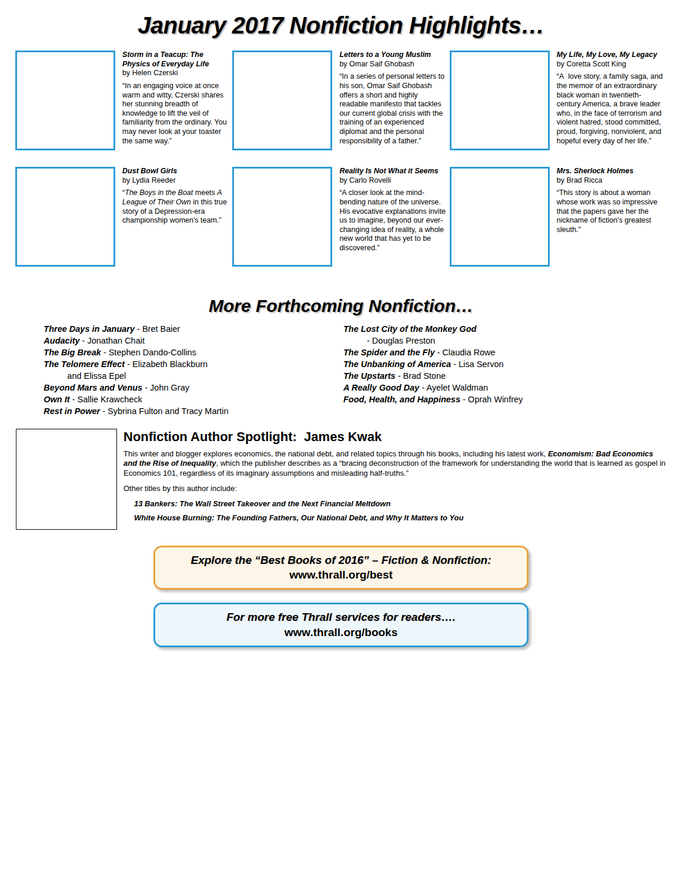January 2017 Nonfiction Highlights…
| | Storm in a Teacup: The Physics of Everyday Life by Helen Czerski “In an engaging voice at once warm and witty, Czerski shares her stunning breadth of knowledge to lift the veil of familiarity from the ordinary. You may never look at your toaster the same way.” | | Letters to a Young Muslim by Omar Saif Ghobash “In a series of personal letters to his son, Omar Saif Ghobash offers a short and highly readable manifesto that tackles our current global crisis with the training of an experienced diplomat and the personal responsibility of a father.” | | My Life, My Love, My Legacy by Coretta Scott King “A love story, a family saga, and the memoir of an extraordinary black woman in twentieth-century America, a brave leader who, in the face of terrorism and violent hatred, stood committed, proud, forgiving, nonviolent, and hopeful every day of her life.” |
| | Dust Bowl Girls by Lydia Reeder “ The Boys in the Boat meets A League of Their Own in this true story of a Depression-era championship women's team.” | | Reality Is Not What it Seems by Carlo Rovelli “A closer look at the mind-bending nature of the universe. His evocative explanations invite us to imagine, beyond our ever-changing idea of reality, a whole new world that has yet to be discovered.” | | Mrs. Sherlock Holmes by Brad Ricca “This story is about a woman whose work was so impressive that the papers gave her the nickname of fiction's greatest sleuth." |
More Forthcoming Nonfiction…
| Three Days in January - Bret Baier | The Lost City of the Monkey God |
| Audacity - Jonathan Chait | - Douglas Preston |
| The Big Break - Stephen Dando-Collins | The Spider and the Fly - Claudia Rowe |
| The Telomere Effect - Elizabeth Blackburn | The Unbanking of America - Lisa Servon |
| and Elissa Epel | The Upstarts - Brad Stone |
| Beyond Mars and Venus - John Gray | A Really Good Day - Ayelet Waldman |
| Own It - Sallie Krawcheck | Food, Health, and Happiness - Oprah Winfrey |
| Rest in Power - Sybrina Fulton and Tracy Martin | |
| | Nonfiction Author Spotlight: James Kwak This writer and blogger explores economics, the national debt, and related topics through his books, including his latest work, Economism: Bad Economics and the Rise of Inequality , which the publisher describes as a “bracing deconstruction of the framework for understanding the world that is learned as gospel in Economics 101, regardless of its imaginary assumptions and misleading half-truths.” Other titles by this author include: 13 Bankers: The Wall Street Takeover and the Next Financial Meltdown White House Burning: The Founding Fathers, Our National Debt, and Why It Matters to You |
Explore the “Best Books of 2016” – Fiction & Nonfiction: www.thrall.org/best
For more free Thrall services for readers…. www.thrall.org/books